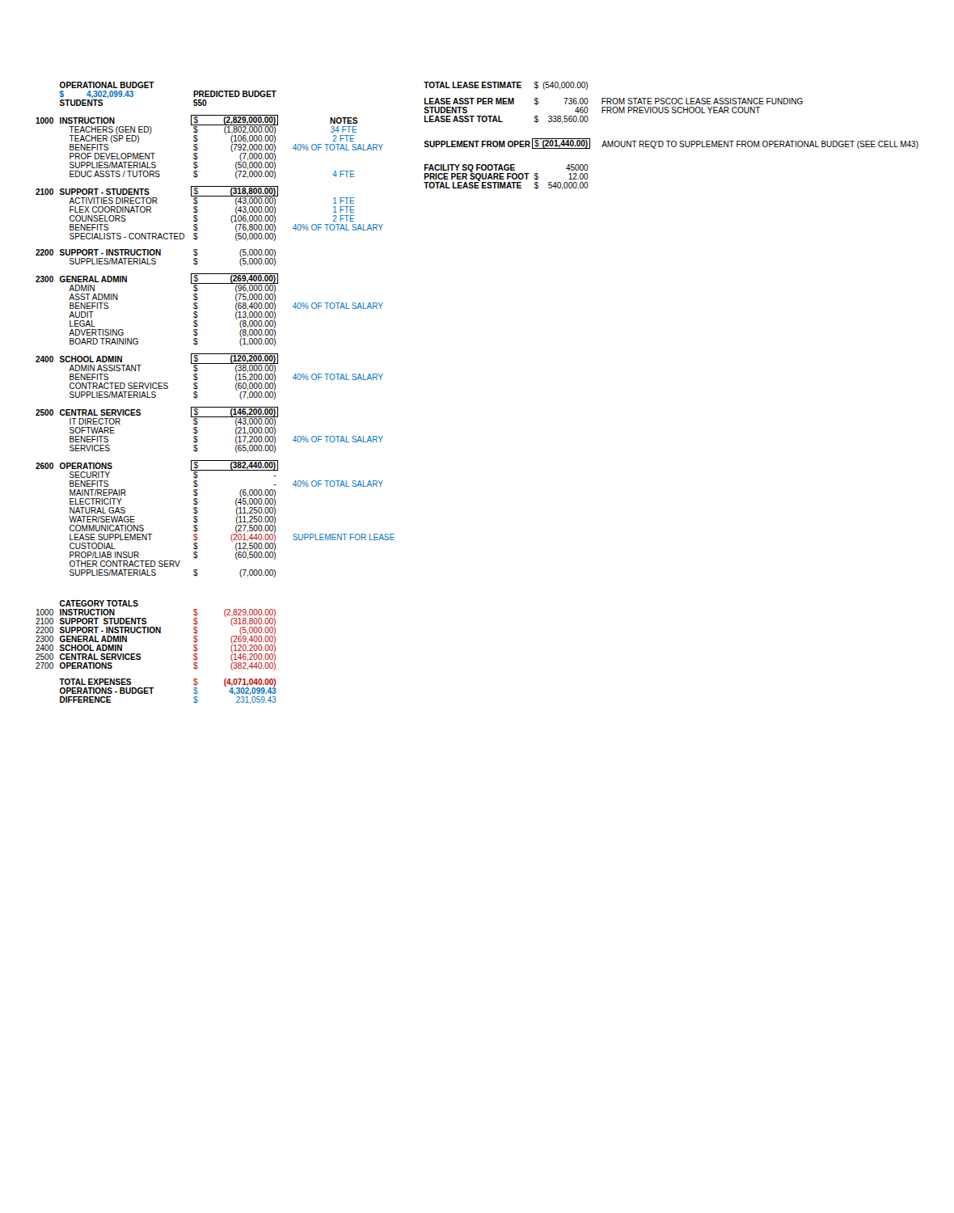| / / OPERATIONAL BUDGET / / / / / / $ 4,302,099.43 / PREDICTED BUDGET / / / / STUDENTS / 550 / / / 1000 / INSTRUCTION / $ / (2,829,000.00) / NOTES / / / TEACHERS (GEN ED) / $ / (1,802,000.00) / 34 FTE / / / TEACHER (SP ED) / $ / (106,000.00) / 2 FTE / / / BENEFITS / $ / (792,000.00) / 40% OF TOTAL SALARY / / / PROF DEVELOPMENT / $ / (7,000.00) / / / / SUPPLIES/MATERIALS / $ / (50,000.00) / / / / EDUC ASSTS / TUTORS / $ / (72,000.00) / 4 FTE / / 2100 / SUPPORT - STUDENTS / $ / (318,800.00) / / / / ACTIVITIES DIRECTOR / $ / (43,000.00) / 1 FTE / / / FLEX COORDINATOR / $ / (43,000.00) / 1 FTE / / / COUNSELORS / $ / (106,000.00) / 2 FTE / / / BENEFITS / $ / (76,800.00) / 40% OF TOTAL SALARY / / / SPECIALISTS - CONTRACTED / $ / (50,000.00) / / / 2200 / SUPPORT - INSTRUCTION / $ / (5,000.00) / / / / SUPPLIES/MATERIALS / $ / (5,000.00) / / / 2300 / GENERAL ADMIN / $ / (269,400.00) / / / / ADMIN / $ / (96,000.00) / / / / ASST ADMIN / $ / (75,000.00) / / / / BENEFITS / $ / (68,400.00) / 40% OF TOTAL SALARY / / / AUDIT / $ / (13,000.00) / / / / LEGAL / $ / (8,000.00) / / / / ADVERTISING / $ / (8,000.00) / / / / BOARD TRAINING / $ / (1,000.00) / / / 2400 / SCHOOL ADMIN / $ / (120,200.00) / / / / ADMIN ASSISTANT / $ / (38,000.00) / / / / BENEFITS / $ / (15,200.00) / 40% OF TOTAL SALARY / / / CONTRACTED SERVICES / $ / (60,000.00) / / / / SUPPLIES/MATERIALS / $ / (7,000.00) / / / 2500 / CENTRAL SERVICES / $ / (146,200.00) / / / / IT DIRECTOR / $ / (43,000.00) / / / / SOFTWARE / $ / (21,000.00) / / / / BENEFITS / $ / (17,200.00) / 40% OF TOTAL SALARY / / / SERVICES / $ / (65,000.00) / / / 2600 / OPERATIONS / $ / (382,440.00) / / / / SECURITY / $ / - / / / / BENEFITS / $ / - / 40% OF TOTAL SALARY / / / MAINT/REPAIR / $ / (6,000.00) / / / / ELECTRICITY / $ / (45,000.00) / / / / NATURAL GAS / $ / (11,250.00) / / / / WATER/SEWAGE / $ / (11,250.00) / / / / COMMUNICATIONS / $ / (27,500.00) / / / / LEASE SUPPLEMENT / $ / (201,440.00) / SUPPLEMENT FOR LEASE / / / CUSTODIAL / $ / (12,500.00) / / / / PROP/LIAB INSUR / $ / (60,500.00) / / / / OTHER CONTRACTED SERV / / / / / / SUPPLIES/MATERIALS / $ / (7,000.00) / / / / CATEGORY TOTALS / / / / / 1000 / INSTRUCTION / $ / (2,829,000.00) / / / 2100 / SUPPORT STUDENTS / $ / (318,800.00) / / / 2200 / SUPPORT - INSTRUCTION / $ / (5,000.00) / / / 2300 / GENERAL ADMIN / $ / (269,400.00) / / / 2400 / SCHOOL ADMIN / $ / (120,200.00) / / / 2500 / CENTRAL SERVICES / $ / (146,200.00) / / / 2700 / OPERATIONS / $ / (382,440.00) / / / / TOTAL EXPENSES / $ / (4,071,040.00) / / / / OPERATIONS - BUDGET / $ / 4,302,099.43 / / / / DIFFERENCE / $ / 231,059.43 / / | / TOTAL LEASE ESTIMATE / $ / (540,000.00) / / / LEASE ASST PER MEM / $ / 736.00 / FROM STATE PSCOC LEASE ASSISTANCE FUNDING / / STUDENTS / / 460 / FROM PREVIOUS SCHOOL YEAR COUNT / / LEASE ASST TOTAL / $ / 338,560.00 / / / SUPPLEMENT FROM OPER / $ / (201,440.00) / AMOUNT REQ'D TO SUPPLEMENT FROM OPERATIONAL BUDGET (SEE CELL M43) / / FACILITY SQ FOOTAGE / / 45000 / / / PRICE PER SQUARE FOOT / $ / 12.00 / / / TOTAL LEASE ESTIMATE / $ / 540,000.00 / / |